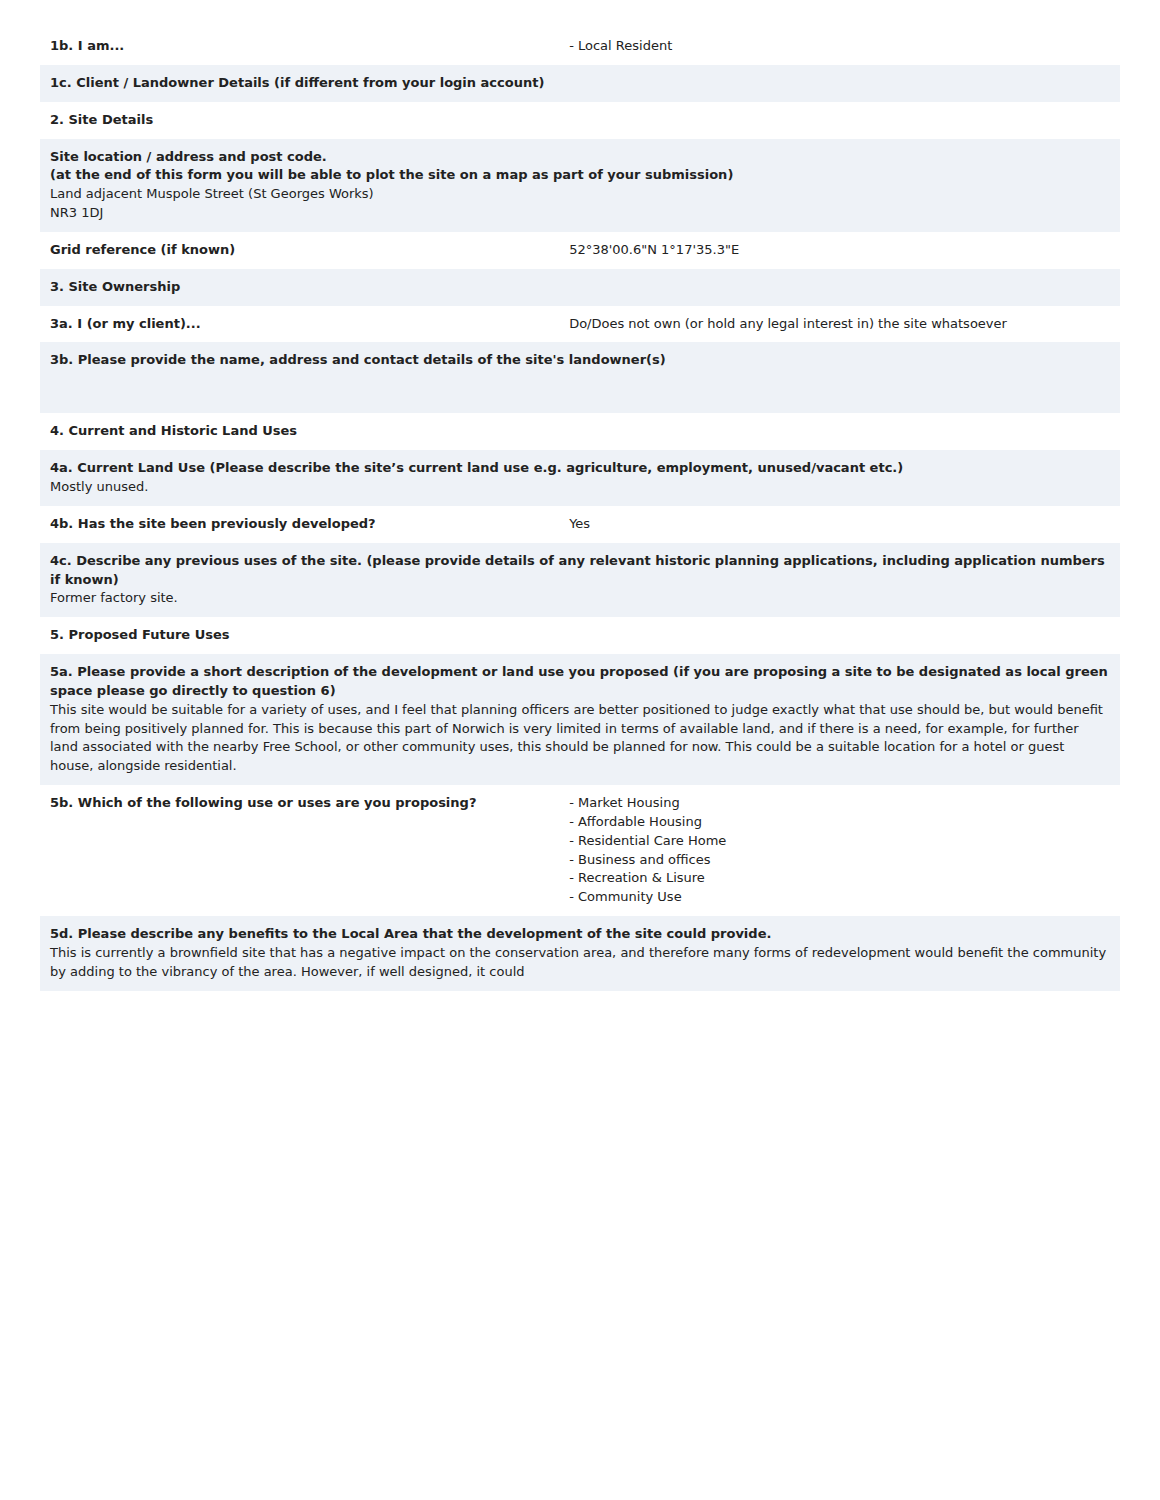| 1b. I am... | - Local Resident |
| 1c. Client / Landowner Details (if different from your login account) |
| 2. Site Details |
| Site location / address and post code. (at the end of this form you will be able to plot the site on a map as part of your submission) Land adjacent Muspole Street (St Georges Works) NR3 1DJ |
| Grid reference (if known) | 52°38'00.6"N 1°17'35.3"E |
| 3. Site Ownership |
| 3a. I (or my client)... | Do/Does not own (or hold any legal interest in) the site whatsoever |
| 3b. Please provide the name, address and contact details of the site's landowner(s) |
| 4. Current and Historic Land Uses |
| 4a. Current Land Use (Please describe the site’s current land use e.g. agriculture, employment, unused/vacant etc.) Mostly unused. |
| 4b. Has the site been previously developed? | Yes |
| 4c. Describe any previous uses of the site. (please provide details of any relevant historic planning applications, including application numbers if known) Former factory site. |
| 5. Proposed Future Uses |
| 5a. Please provide a short description of the development or land use you proposed (if you are proposing a site to be designated as local green space please go directly to question 6) This site would be suitable for a variety of uses, and I feel that planning officers are better positioned to judge exactly what that use should be, but would benefit from being positively planned for. This is because this part of Norwich is very limited in terms of available land, and if there is a need, for example, for further land associated with the nearby Free School, or other community uses, this should be planned for now. This could be a suitable location for a hotel or guest house, alongside residential. |
| 5b. Which of the following use or uses are you proposing? | - Market Housing - Affordable Housing - Residential Care Home - Business and offices - Recreation & Lisure - Community Use |
| 5d. Please describe any benefits to the Local Area that the development of the site could provide. This is currently a brownfield site that has a negative impact on the conservation area, and therefore many forms of redevelopment would benefit the community by adding to the vibrancy of the area. However, if well designed, it could |